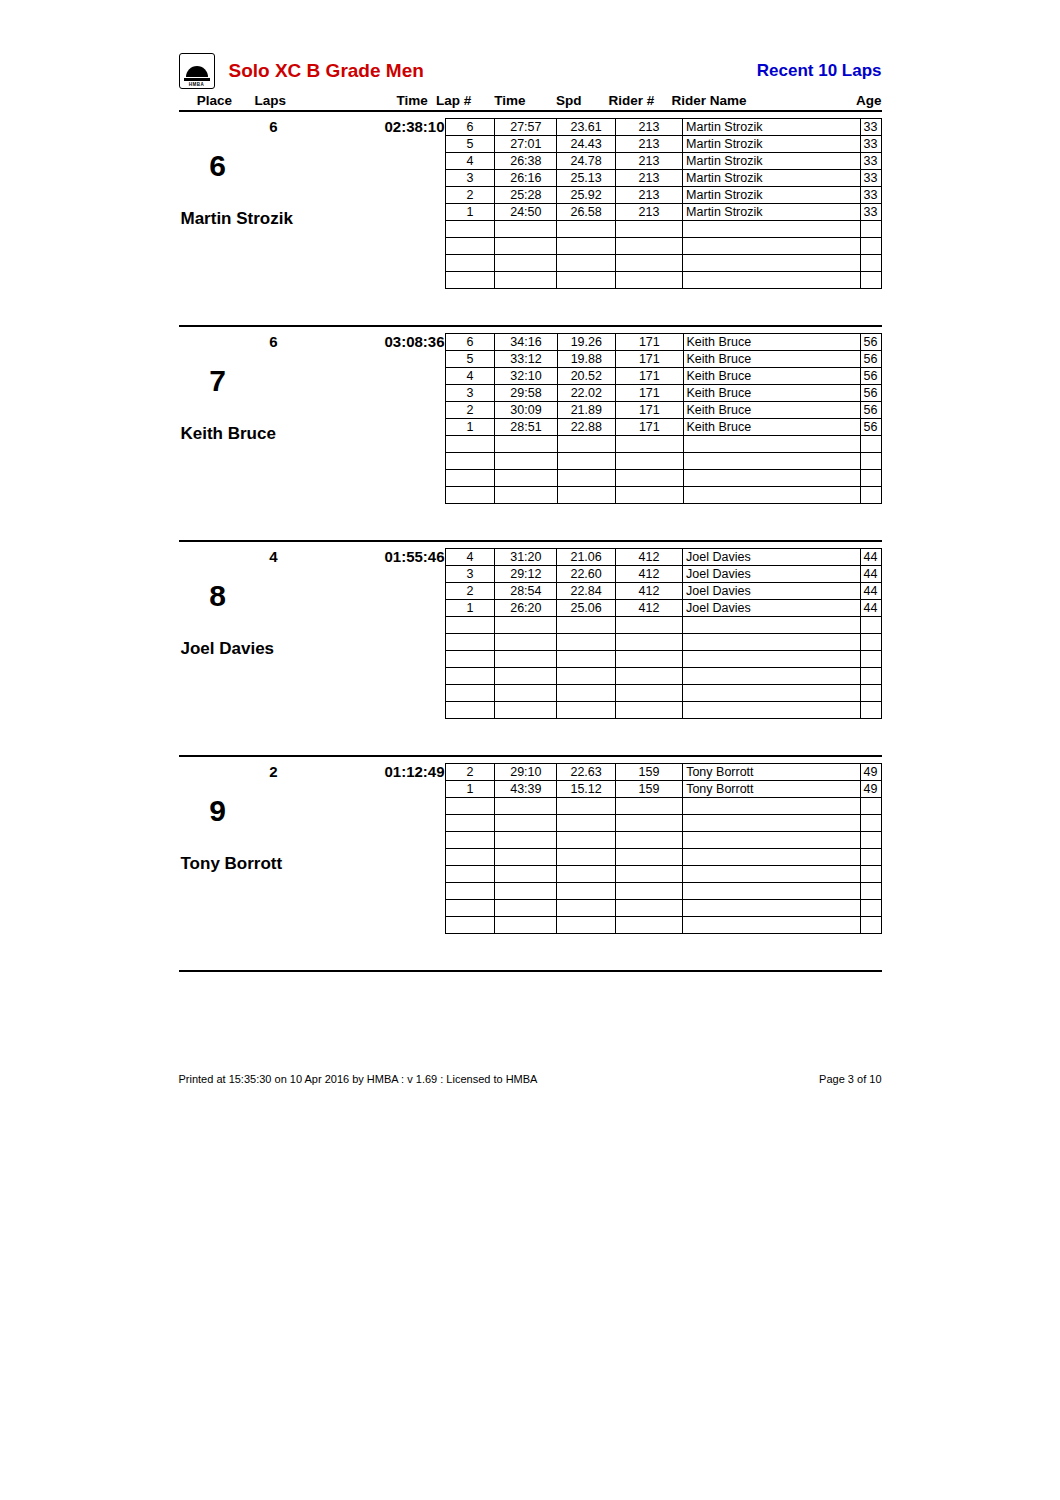HMBA
Solo XC B Grade Men
Recent 10 Laps
Place
Laps
Time
Lap #
Time
Spd
Rider #
Rider Name
Age
6
02:38:10
6
Martin Strozik
| 6 | 27:57 | 23.61 | 213 | Martin Strozik | 33 |
| 5 | 27:01 | 24.43 | 213 | Martin Strozik | 33 |
| 4 | 26:38 | 24.78 | 213 | Martin Strozik | 33 |
| 3 | 26:16 | 25.13 | 213 | Martin Strozik | 33 |
| 2 | 25:28 | 25.92 | 213 | Martin Strozik | 33 |
| 1 | 24:50 | 26.58 | 213 | Martin Strozik | 33 |
6
03:08:36
7
Keith Bruce
| 6 | 34:16 | 19.26 | 171 | Keith Bruce | 56 |
| 5 | 33:12 | 19.88 | 171 | Keith Bruce | 56 |
| 4 | 32:10 | 20.52 | 171 | Keith Bruce | 56 |
| 3 | 29:58 | 22.02 | 171 | Keith Bruce | 56 |
| 2 | 30:09 | 21.89 | 171 | Keith Bruce | 56 |
| 1 | 28:51 | 22.88 | 171 | Keith Bruce | 56 |
4
01:55:46
8
Joel Davies
| 4 | 31:20 | 21.06 | 412 | Joel Davies | 44 |
| 3 | 29:12 | 22.60 | 412 | Joel Davies | 44 |
| 2 | 28:54 | 22.84 | 412 | Joel Davies | 44 |
| 1 | 26:20 | 25.06 | 412 | Joel Davies | 44 |
2
01:12:49
9
Tony Borrott
| 2 | 29:10 | 22.63 | 159 | Tony Borrott | 49 |
| 1 | 43:39 | 15.12 | 159 | Tony Borrott | 49 |
Printed at 15:35:30 on 10 Apr 2016 by HMBA : v 1.69 : Licensed to HMBA
Page 3 of 10